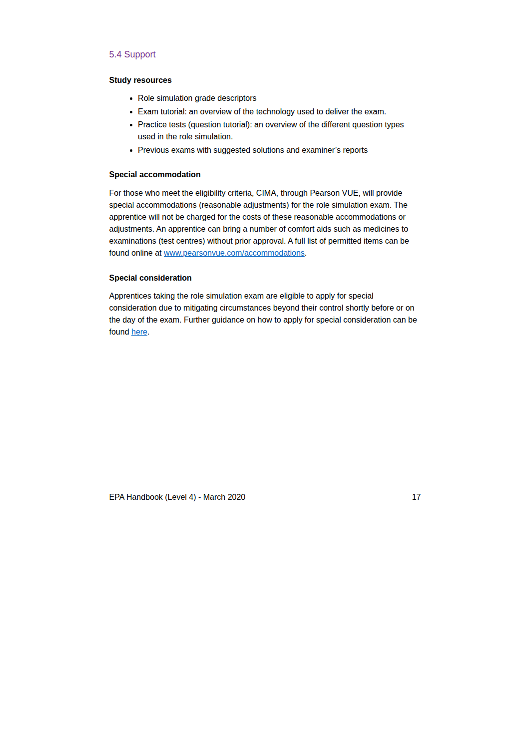5.4 Support
Study resources
Role simulation grade descriptors
Exam tutorial: an overview of the technology used to deliver the exam.
Practice tests (question tutorial): an overview of the different question types used in the role simulation.
Previous exams with suggested solutions and examiner’s reports
Special accommodation
For those who meet the eligibility criteria, CIMA, through Pearson VUE, will provide special accommodations (reasonable adjustments) for the role simulation exam. The apprentice will not be charged for the costs of these reasonable accommodations or adjustments. An apprentice can bring a number of comfort aids such as medicines to examinations (test centres) without prior approval. A full list of permitted items can be found online at www.pearsonvue.com/accommodations.
Special consideration
Apprentices taking the role simulation exam are eligible to apply for special consideration due to mitigating circumstances beyond their control shortly before or on the day of the exam. Further guidance on how to apply for special consideration can be found here.
EPA Handbook (Level 4) - March 2020 17